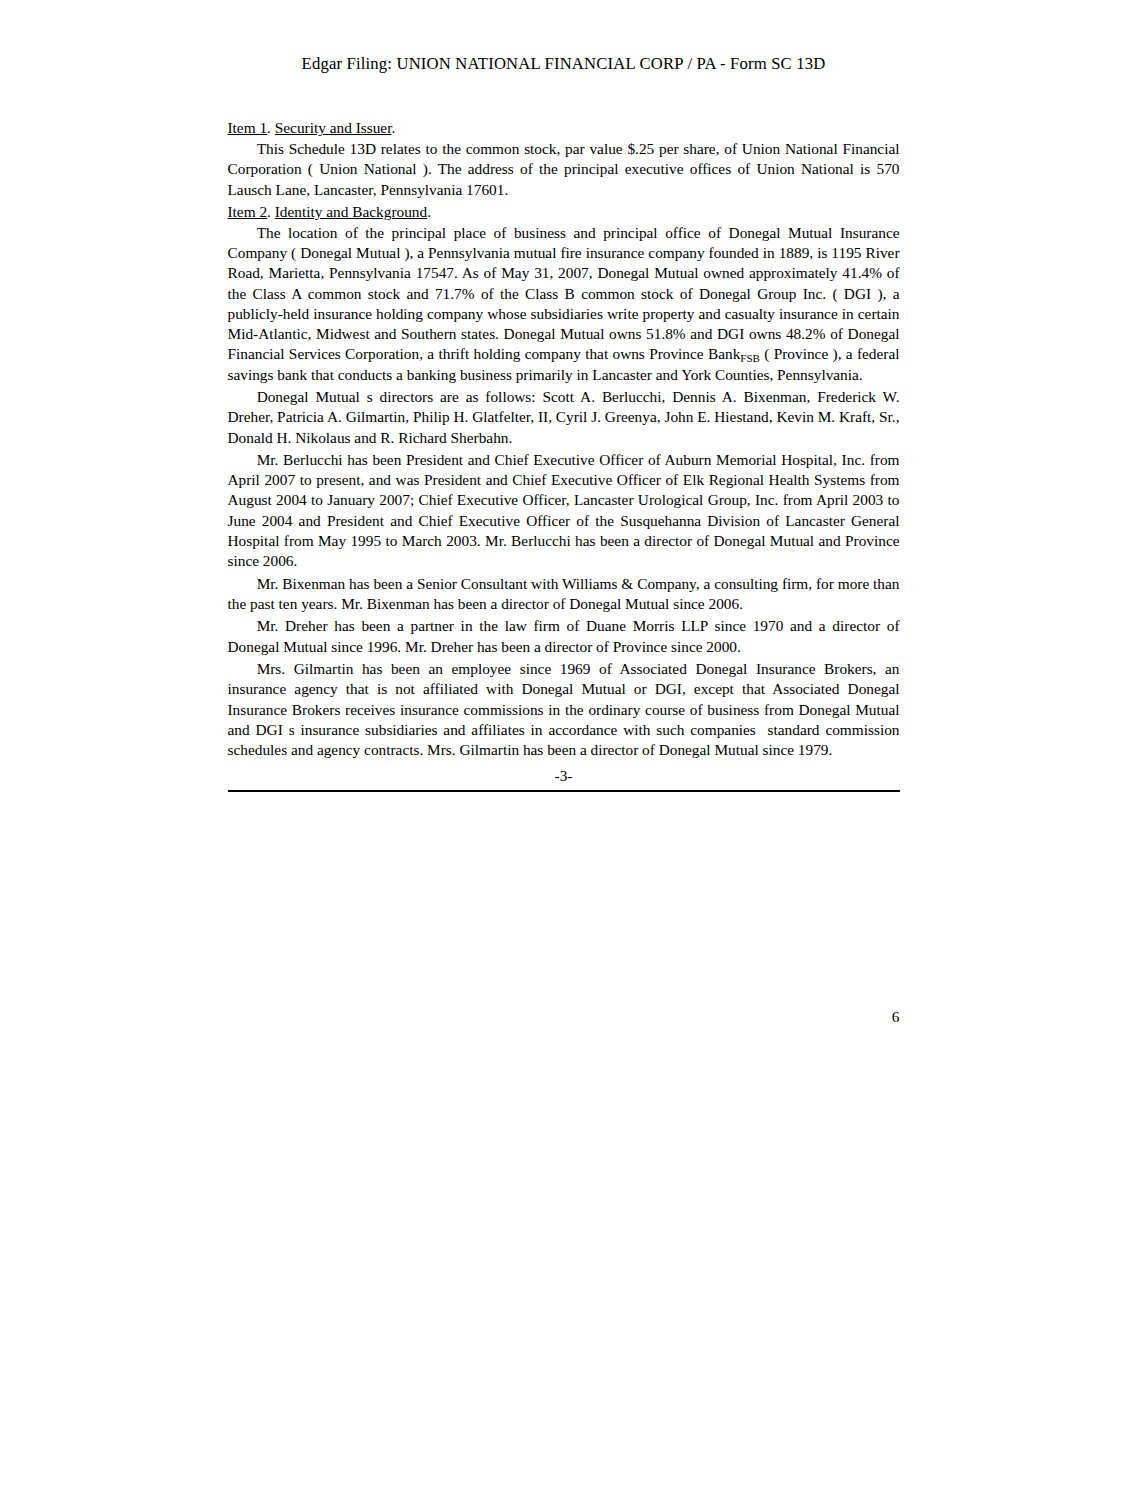Edgar Filing: UNION NATIONAL FINANCIAL CORP / PA - Form SC 13D
Item 1. Security and Issuer.
This Schedule 13D relates to the common stock, par value $.25 per share, of Union National Financial Corporation ( Union National ). The address of the principal executive offices of Union National is 570 Lausch Lane, Lancaster, Pennsylvania 17601.
Item 2. Identity and Background.
The location of the principal place of business and principal office of Donegal Mutual Insurance Company ( Donegal Mutual ), a Pennsylvania mutual fire insurance company founded in 1889, is 1195 River Road, Marietta, Pennsylvania 17547. As of May 31, 2007, Donegal Mutual owned approximately 41.4% of the Class A common stock and 71.7% of the Class B common stock of Donegal Group Inc. ( DGI ), a publicly-held insurance holding company whose subsidiaries write property and casualty insurance in certain Mid-Atlantic, Midwest and Southern states. Donegal Mutual owns 51.8% and DGI owns 48.2% of Donegal Financial Services Corporation, a thrift holding company that owns Province BankFSB ( Province ), a federal savings bank that conducts a banking business primarily in Lancaster and York Counties, Pennsylvania.
Donegal Mutual s directors are as follows: Scott A. Berlucchi, Dennis A. Bixenman, Frederick W. Dreher, Patricia A. Gilmartin, Philip H. Glatfelter, II, Cyril J. Greenya, John E. Hiestand, Kevin M. Kraft, Sr., Donald H. Nikolaus and R. Richard Sherbahn.
Mr. Berlucchi has been President and Chief Executive Officer of Auburn Memorial Hospital, Inc. from April 2007 to present, and was President and Chief Executive Officer of Elk Regional Health Systems from August 2004 to January 2007; Chief Executive Officer, Lancaster Urological Group, Inc. from April 2003 to June 2004 and President and Chief Executive Officer of the Susquehanna Division of Lancaster General Hospital from May 1995 to March 2003. Mr. Berlucchi has been a director of Donegal Mutual and Province since 2006.
Mr. Bixenman has been a Senior Consultant with Williams & Company, a consulting firm, for more than the past ten years. Mr. Bixenman has been a director of Donegal Mutual since 2006.
Mr. Dreher has been a partner in the law firm of Duane Morris LLP since 1970 and a director of Donegal Mutual since 1996. Mr. Dreher has been a director of Province since 2000.
Mrs. Gilmartin has been an employee since 1969 of Associated Donegal Insurance Brokers, an insurance agency that is not affiliated with Donegal Mutual or DGI, except that Associated Donegal Insurance Brokers receives insurance commissions in the ordinary course of business from Donegal Mutual and DGI s insurance subsidiaries and affiliates in accordance with such companies standard commission schedules and agency contracts. Mrs. Gilmartin has been a director of Donegal Mutual since 1979.
-3-
6